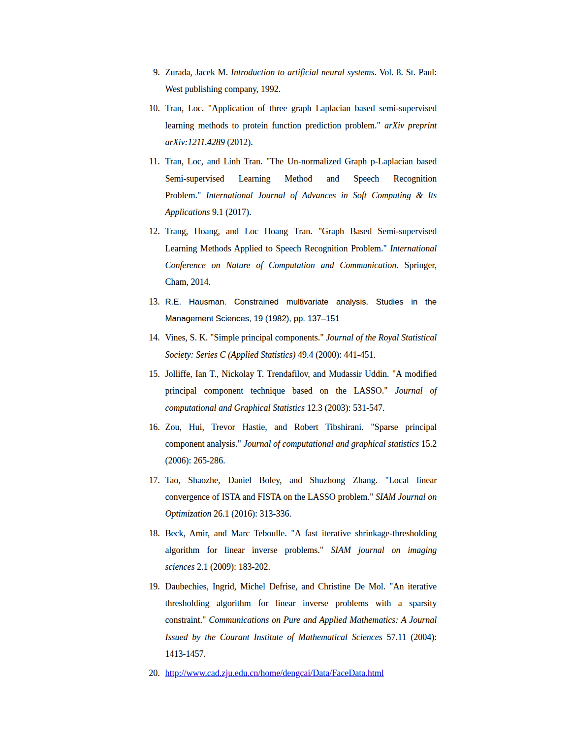Zurada, Jacek M. Introduction to artificial neural systems. Vol. 8. St. Paul: West publishing company, 1992.
Tran, Loc. "Application of three graph Laplacian based semi-supervised learning methods to protein function prediction problem." arXiv preprint arXiv:1211.4289 (2012).
Tran, Loc, and Linh Tran. "The Un-normalized Graph p-Laplacian based Semi-supervised Learning Method and Speech Recognition Problem." International Journal of Advances in Soft Computing & Its Applications 9.1 (2017).
Trang, Hoang, and Loc Hoang Tran. "Graph Based Semi-supervised Learning Methods Applied to Speech Recognition Problem." International Conference on Nature of Computation and Communication. Springer, Cham, 2014.
R.E. Hausman. Constrained multivariate analysis. Studies in the Management Sciences, 19 (1982), pp. 137–151
Vines, S. K. "Simple principal components." Journal of the Royal Statistical Society: Series C (Applied Statistics) 49.4 (2000): 441-451.
Jolliffe, Ian T., Nickolay T. Trendafilov, and Mudassir Uddin. "A modified principal component technique based on the LASSO." Journal of computational and Graphical Statistics 12.3 (2003): 531-547.
Zou, Hui, Trevor Hastie, and Robert Tibshirani. "Sparse principal component analysis." Journal of computational and graphical statistics 15.2 (2006): 265-286.
Tao, Shaozhe, Daniel Boley, and Shuzhong Zhang. "Local linear convergence of ISTA and FISTA on the LASSO problem." SIAM Journal on Optimization 26.1 (2016): 313-336.
Beck, Amir, and Marc Teboulle. "A fast iterative shrinkage-thresholding algorithm for linear inverse problems." SIAM journal on imaging sciences 2.1 (2009): 183-202.
Daubechies, Ingrid, Michel Defrise, and Christine De Mol. "An iterative thresholding algorithm for linear inverse problems with a sparsity constraint." Communications on Pure and Applied Mathematics: A Journal Issued by the Courant Institute of Mathematical Sciences 57.11 (2004): 1413-1457.
http://www.cad.zju.edu.cn/home/dengcai/Data/FaceData.html